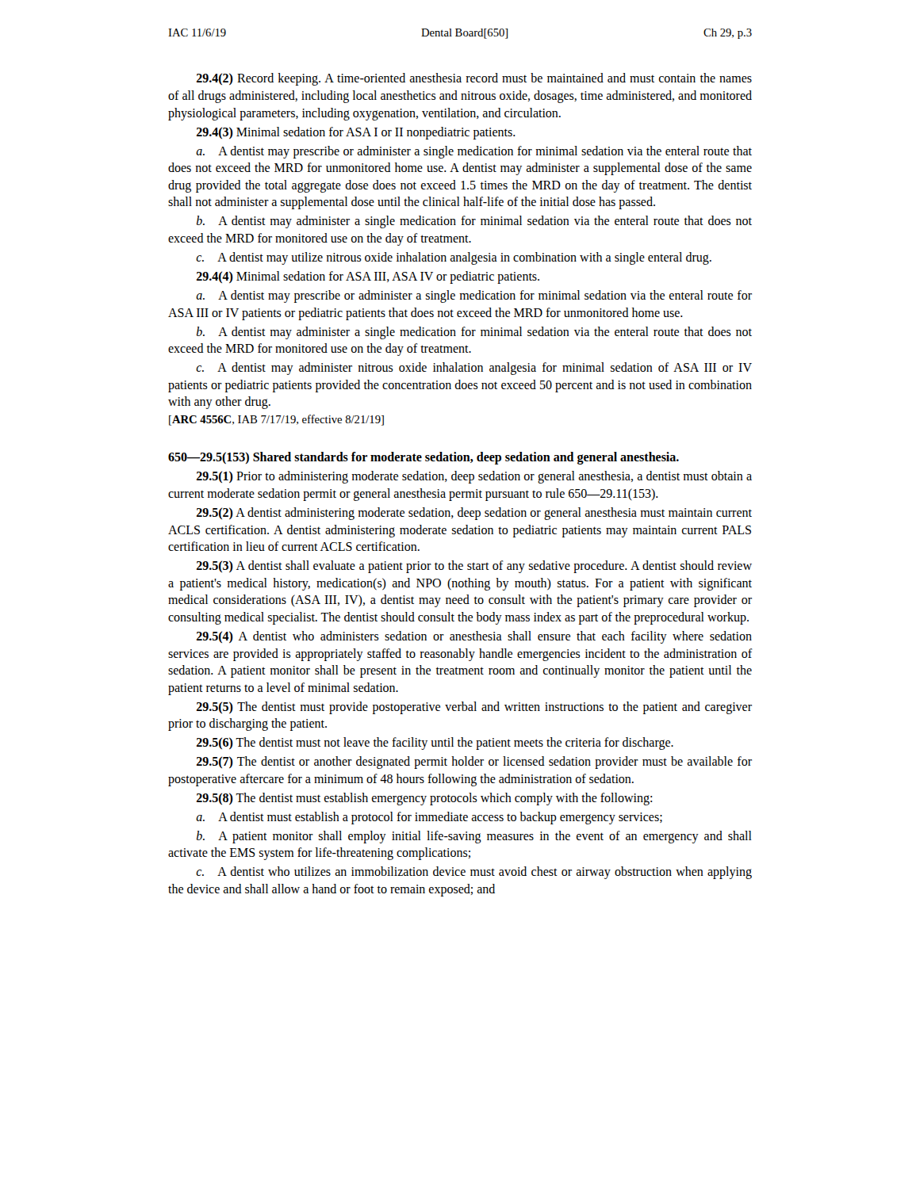IAC 11/6/19 Dental Board[650] Ch 29, p.3
29.4(2) Record keeping. A time-oriented anesthesia record must be maintained and must contain the names of all drugs administered, including local anesthetics and nitrous oxide, dosages, time administered, and monitored physiological parameters, including oxygenation, ventilation, and circulation.
29.4(3) Minimal sedation for ASA I or II nonpediatric patients.
a. A dentist may prescribe or administer a single medication for minimal sedation via the enteral route that does not exceed the MRD for unmonitored home use. A dentist may administer a supplemental dose of the same drug provided the total aggregate dose does not exceed 1.5 times the MRD on the day of treatment. The dentist shall not administer a supplemental dose until the clinical half-life of the initial dose has passed.
b. A dentist may administer a single medication for minimal sedation via the enteral route that does not exceed the MRD for monitored use on the day of treatment.
c. A dentist may utilize nitrous oxide inhalation analgesia in combination with a single enteral drug.
29.4(4) Minimal sedation for ASA III, ASA IV or pediatric patients.
a. A dentist may prescribe or administer a single medication for minimal sedation via the enteral route for ASA III or IV patients or pediatric patients that does not exceed the MRD for unmonitored home use.
b. A dentist may administer a single medication for minimal sedation via the enteral route that does not exceed the MRD for monitored use on the day of treatment.
c. A dentist may administer nitrous oxide inhalation analgesia for minimal sedation of ASA III or IV patients or pediatric patients provided the concentration does not exceed 50 percent and is not used in combination with any other drug.
[ARC 4556C, IAB 7/17/19, effective 8/21/19]
650—29.5(153) Shared standards for moderate sedation, deep sedation and general anesthesia.
29.5(1) Prior to administering moderate sedation, deep sedation or general anesthesia, a dentist must obtain a current moderate sedation permit or general anesthesia permit pursuant to rule 650—29.11(153).
29.5(2) A dentist administering moderate sedation, deep sedation or general anesthesia must maintain current ACLS certification. A dentist administering moderate sedation to pediatric patients may maintain current PALS certification in lieu of current ACLS certification.
29.5(3) A dentist shall evaluate a patient prior to the start of any sedative procedure. A dentist should review a patient's medical history, medication(s) and NPO (nothing by mouth) status. For a patient with significant medical considerations (ASA III, IV), a dentist may need to consult with the patient's primary care provider or consulting medical specialist. The dentist should consult the body mass index as part of the preprocedural workup.
29.5(4) A dentist who administers sedation or anesthesia shall ensure that each facility where sedation services are provided is appropriately staffed to reasonably handle emergencies incident to the administration of sedation. A patient monitor shall be present in the treatment room and continually monitor the patient until the patient returns to a level of minimal sedation.
29.5(5) The dentist must provide postoperative verbal and written instructions to the patient and caregiver prior to discharging the patient.
29.5(6) The dentist must not leave the facility until the patient meets the criteria for discharge.
29.5(7) The dentist or another designated permit holder or licensed sedation provider must be available for postoperative aftercare for a minimum of 48 hours following the administration of sedation.
29.5(8) The dentist must establish emergency protocols which comply with the following:
a. A dentist must establish a protocol for immediate access to backup emergency services;
b. A patient monitor shall employ initial life-saving measures in the event of an emergency and shall activate the EMS system for life-threatening complications;
c. A dentist who utilizes an immobilization device must avoid chest or airway obstruction when applying the device and shall allow a hand or foot to remain exposed; and